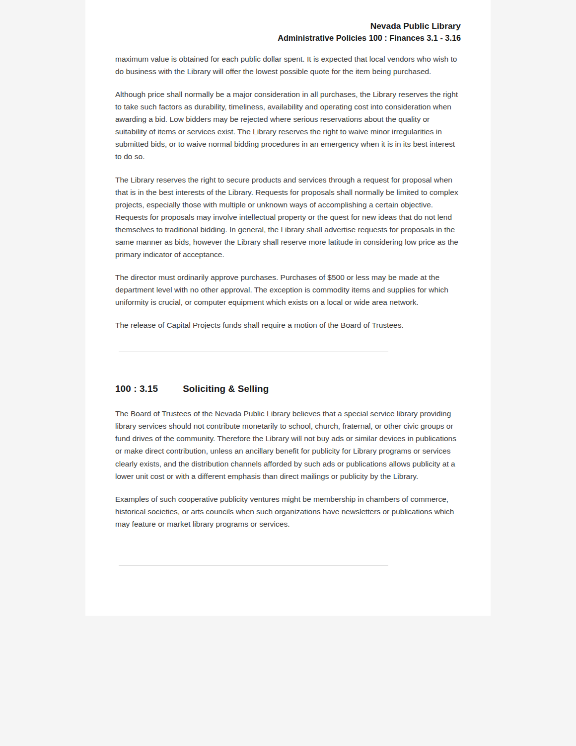Nevada Public Library Administrative Policies 100 : Finances 3.1 - 3.16
maximum value is obtained for each public dollar spent. It is expected that local vendors who wish to do business with the Library will offer the lowest possible quote for the item being purchased.
Although price shall normally be a major consideration in all purchases, the Library reserves the right to take such factors as durability, timeliness, availability and operating cost into consideration when awarding a bid. Low bidders may be rejected where serious reservations about the quality or suitability of items or services exist. The Library reserves the right to waive minor irregularities in submitted bids, or to waive normal bidding procedures in an emergency when it is in its best interest to do so.
The Library reserves the right to secure products and services through a request for proposal when that is in the best interests of the Library. Requests for proposals shall normally be limited to complex projects, especially those with multiple or unknown ways of accomplishing a certain objective. Requests for proposals may involve intellectual property or the quest for new ideas that do not lend themselves to traditional bidding. In general, the Library shall advertise requests for proposals in the same manner as bids, however the Library shall reserve more latitude in considering low price as the primary indicator of acceptance.
The director must ordinarily approve purchases. Purchases of $500 or less may be made at the department level with no other approval. The exception is commodity items and supplies for which uniformity is crucial, or computer equipment which exists on a local or wide area network.
The release of Capital Projects funds shall require a motion of the Board of Trustees.
100 : 3.15 Soliciting & Selling
The Board of Trustees of the Nevada Public Library believes that a special service library providing library services should not contribute monetarily to school, church, fraternal, or other civic groups or fund drives of the community. Therefore the Library will not buy ads or similar devices in publications or make direct contribution, unless an ancillary benefit for publicity for Library programs or services clearly exists, and the distribution channels afforded by such ads or publications allows publicity at a lower unit cost or with a different emphasis than direct mailings or publicity by the Library.
Examples of such cooperative publicity ventures might be membership in chambers of commerce, historical societies, or arts councils when such organizations have newsletters or publications which may feature or market library programs or services.